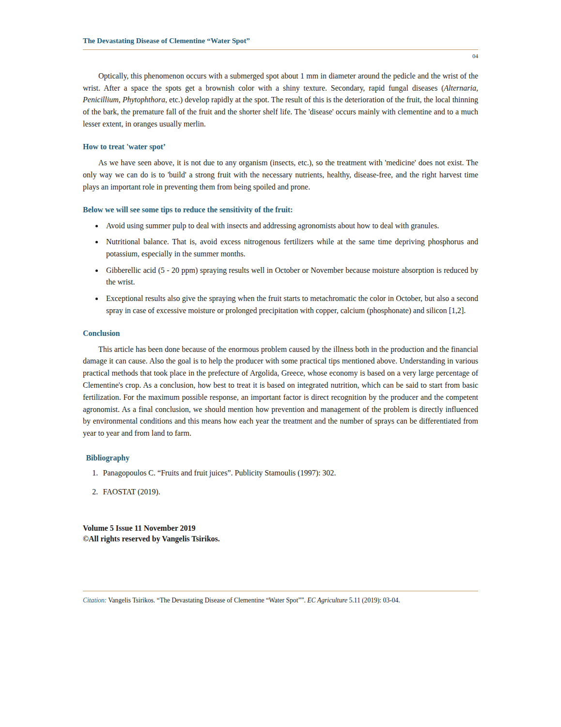The Devastating Disease of Clementine “Water Spot”
04
Optically, this phenomenon occurs with a submerged spot about 1 mm in diameter around the pedicle and the wrist of the wrist. After a space the spots get a brownish color with a shiny texture. Secondary, rapid fungal diseases (Alternaria, Penicillium, Phytophthora, etc.) develop rapidly at the spot. The result of this is the deterioration of the fruit, the local thinning of the bark, the premature fall of the fruit and the shorter shelf life. The 'disease' occurs mainly with clementine and to a much lesser extent, in oranges usually merlin.
How to treat 'water spot’
As we have seen above, it is not due to any organism (insects, etc.), so the treatment with 'medicine' does not exist. The only way we can do is to 'build' a strong fruit with the necessary nutrients, healthy, disease-free, and the right harvest time plays an important role in preventing them from being spoiled and prone.
Below we will see some tips to reduce the sensitivity of the fruit:
Avoid using summer pulp to deal with insects and addressing agronomists about how to deal with granules.
Nutritional balance. That is, avoid excess nitrogenous fertilizers while at the same time depriving phosphorus and potassium, especially in the summer months.
Gibberellic acid (5 - 20 ppm) spraying results well in October or November because moisture absorption is reduced by the wrist.
Exceptional results also give the spraying when the fruit starts to metachromatic the color in October, but also a second spray in case of excessive moisture or prolonged precipitation with copper, calcium (phosphonate) and silicon [1,2].
Conclusion
This article has been done because of the enormous problem caused by the illness both in the production and the financial damage it can cause. Also the goal is to help the producer with some practical tips mentioned above. Understanding in various practical methods that took place in the prefecture of Argolida, Greece, whose economy is based on a very large percentage of Clementine's crop. As a conclusion, how best to treat it is based on integrated nutrition, which can be said to start from basic fertilization. For the maximum possible response, an important factor is direct recognition by the producer and the competent agronomist. As a final conclusion, we should mention how prevention and management of the problem is directly influenced by environmental conditions and this means how each year the treatment and the number of sprays can be differentiated from year to year and from land to farm.
Bibliography
Panagopoulos C. “Fruits and fruit juices”. Publicity Stamoulis (1997): 302.
FAOSTAT (2019).
Volume 5 Issue 11 November 2019
©All rights reserved by Vangelis Tsirikos.
Citation: Vangelis Tsirikos. “The Devastating Disease of Clementine “Water Spot””. EC Agriculture 5.11 (2019): 03-04.